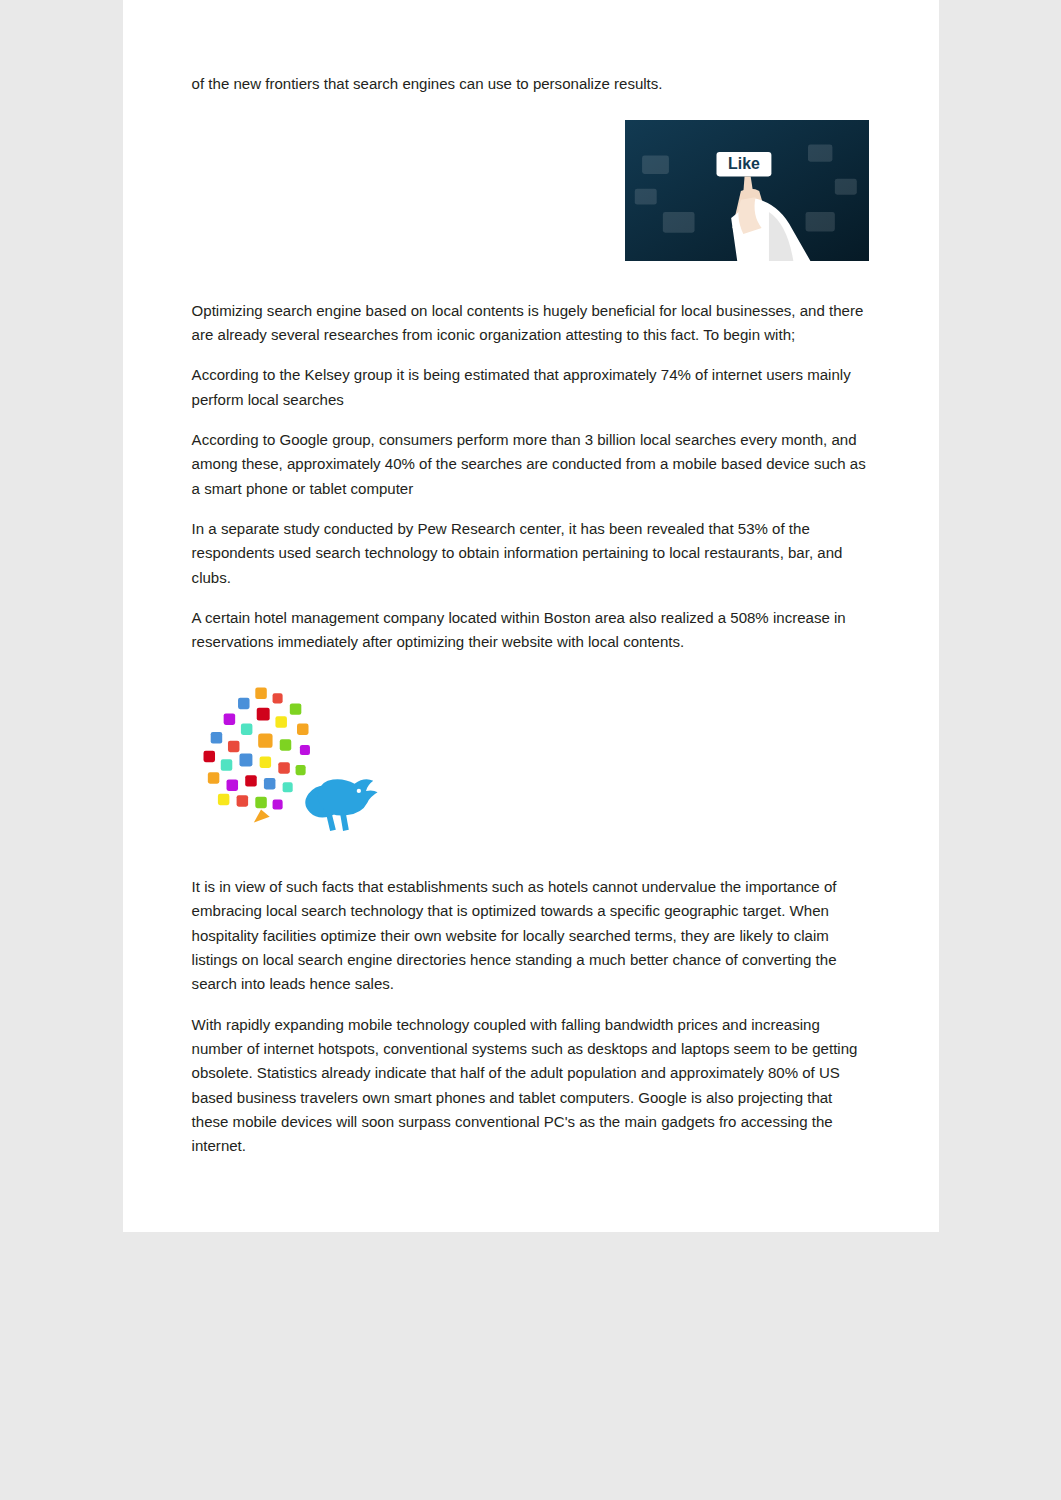of the new frontiers that search engines can use to personalize results.
Optimizing search engine based on local contents is hugely beneficial for local businesses, and there are already several researches from iconic organization attesting to this fact. To begin with;
According to the Kelsey group it is being estimated that approximately 74% of internet users mainly perform local searches
According to Google group, consumers perform more than 3 billion local searches every month, and among these, approximately 40% of the searches are conducted from a mobile based device such as a smart phone or tablet computer
In a separate study conducted by Pew Research center, it has been revealed that 53% of the respondents used search technology to obtain information pertaining to local restaurants, bar, and clubs.
A certain hotel management company located within Boston area also realized a 508% increase in reservations immediately after optimizing their website with local contents.
It is in view of such facts that establishments such as hotels cannot undervalue the importance of embracing local search technology that is optimized towards a specific geographic target. When hospitality facilities optimize their own website for locally searched terms, they are likely to claim listings on local search engine directories hence standing a much better chance of converting the search into leads hence sales.
With rapidly expanding mobile technology coupled with falling bandwidth prices and increasing number of internet hotspots, conventional systems such as desktops and laptops seem to be getting obsolete. Statistics already indicate that half of the adult population and approximately 80% of US based business travelers own smart phones and tablet computers. Google is also projecting that these mobile devices will soon surpass conventional PC's as the main gadgets fro accessing the internet.